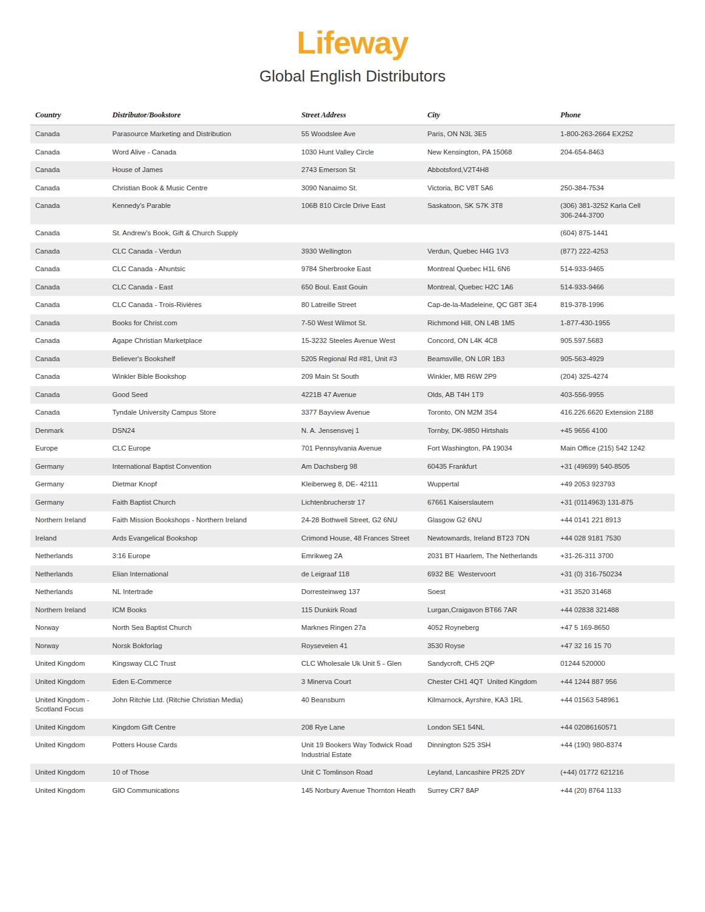Lifeway
Global English Distributors
| Country | Distributor/Bookstore | Street Address | City | Phone |
| --- | --- | --- | --- | --- |
| Canada | Parasource Marketing and Distribution | 55 Woodslee Ave | Paris, ON N3L 3E5 | 1-800-263-2664 EX252 |
| Canada | Word Alive - Canada | 1030 Hunt Valley Circle | New Kensington, PA 15068 | 204-654-8463 |
| Canada | House of James | 2743 Emerson St | Abbotsford,V2T4H8 | |
| Canada | Christian Book & Music Centre | 3090 Nanaimo St. | Victoria, BC V8T 5A6 | 250-384-7534 |
| Canada | Kennedy's Parable | 106B 810 Circle Drive East | Saskatoon, SK S7K 3T8 | (306) 381-3252 Karla Cell 306-244-3700 |
| Canada | St. Andrew's Book, Gift & Church Supply | | | (604) 875-1441 |
| Canada | CLC Canada - Verdun | 3930 Wellington | Verdun, Quebec H4G 1V3 | (877) 222-4253 |
| Canada | CLC Canada - Ahuntsic | 9784 Sherbrooke East | Montreal Quebec H1L 6N6 | 514-933-9465 |
| Canada | CLC Canada - East | 650 Boul. East Gouin | Montreal, Quebec H2C 1A6 | 514-933-9466 |
| Canada | CLC Canada - Trois-Rivières | 80 Latreille Street | Cap-de-la-Madeleine, QC G8T 3E4 | 819-378-1996 |
| Canada | Books for Christ.com | 7-50 West Wilmot St. | Richmond Hill, ON L4B 1M5 | 1-877-430-1955 |
| Canada | Agape Christian Marketplace | 15-3232 Steeles Avenue West | Concord, ON L4K 4C8 | 905.597.5683 |
| Canada | Believer's Bookshelf | 5205 Regional Rd #81, Unit #3 | Beamsville, ON L0R 1B3 | 905-563-4929 |
| Canada | Winkler Bible Bookshop | 209 Main St South | Winkler, MB R6W 2P9 | (204) 325-4274 |
| Canada | Good Seed | 4221B 47 Avenue | Olds, AB T4H 1T9 | 403-556-9955 |
| Canada | Tyndale University Campus Store | 3377 Bayview Avenue | Toronto, ON M2M 3S4 | 416.226.6620 Extension 2188 |
| Denmark | DSN24 | N. A. Jensensvej 1 | Tornby, DK-9850 Hirtshals | +45 9656 4100 |
| Europe | CLC Europe | 701 Pennsylvania Avenue | Fort Washington, PA 19034 | Main Office (215) 542 1242 |
| Germany | International Baptist Convention | Am Dachsberg 98 | 60435 Frankfurt | +31 (49699) 540-8505 |
| Germany | Dietmar Knopf | Kleiberweg 8, DE- 42111 | Wuppertal | +49 2053 923793 |
| Germany | Faith Baptist Church | Lichtenbrucherstr 17 | 67661 Kaiserslautern | +31 (0114963) 131-875 |
| Northern Ireland | Faith Mission Bookshops - Northern Ireland | 24-28 Bothwell Street, G2 6NU | Glasgow G2 6NU | +44 0141 221 8913 |
| Ireland | Ards Evangelical Bookshop | Crimond House, 48 Frances Street | Newtownards, Ireland BT23 7DN | +44 028 9181 7530 |
| Netherlands | 3:16 Europe | Emrikweg 2A | 2031 BT Haarlem, The Netherlands | +31-26-311 3700 |
| Netherlands | Elian International | de Leigraaf 118 | 6932 BE Westervoort | +31 (0) 316-750234 |
| Netherlands | NL Intertrade | Dorresteinweg 137 | Soest | +31 3520 31468 |
| Northern Ireland | ICM Books | 115 Dunkirk Road | Lurgan,Craigavon BT66 7AR | +44 02838 321488 |
| Norway | North Sea Baptist Church | Marknes Ringen 27a | 4052 Royneberg | +47 5 169-8650 |
| Norway | Norsk Bokforlag | Royseveien 41 | 3530 Royse | +47 32 16 15 70 |
| United Kingdom | Kingsway CLC Trust | CLC Wholesale Uk Unit 5 - Glen | Sandycroft, CH5 2QP | 01244 520000 |
| United Kingdom | Eden E-Commerce | 3 Minerva Court | Chester CH1 4QT United Kingdom | +44 1244 887 956 |
| United Kingdom - Scotland Focus | John Ritchie Ltd. (Ritchie Christian Media) | 40 Beansburn | Kilmarnock, Ayrshire, KA3 1RL | +44 01563 548961 |
| United Kingdom | Kingdom Gift Centre | 208 Rye Lane | London SE1 54NL | +44 02086160571 |
| United Kingdom | Potters House Cards | Unit 19 Bookers Way Todwick Road Industrial Estate | Dinnington S25 3SH | +44 (190) 980-8374 |
| United Kingdom | 10 of Those | Unit C Tomlinson Road | Leyland, Lancashire PR25 2DY | (+44) 01772 621216 |
| United Kingdom | GIO Communications | 145 Norbury Avenue Thornton Heath | Surrey CR7 8AP | +44 (20) 8764 1133 |